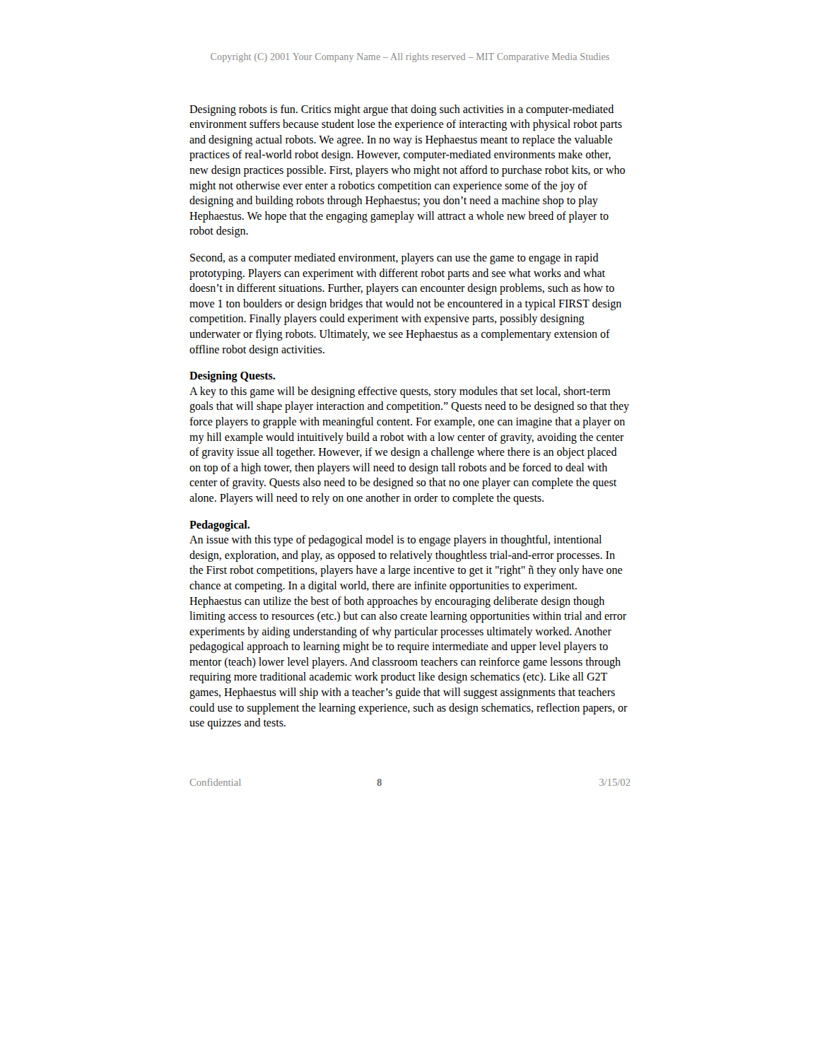Copyright (C) 2001 Your Company Name – All rights reserved – MIT Comparative Media Studies
Designing robots is fun. Critics might argue that doing such activities in a computer-mediated environment suffers because student lose the experience of interacting with physical robot parts and designing actual robots. We agree. In no way is Hephaestus meant to replace the valuable practices of real-world robot design. However, computer-mediated environments make other, new design practices possible. First, players who might not afford to purchase robot kits, or who might not otherwise ever enter a robotics competition can experience some of the joy of designing and building robots through Hephaestus; you don’t need a machine shop to play Hephaestus. We hope that the engaging gameplay will attract a whole new breed of player to robot design.
Second, as a computer mediated environment, players can use the game to engage in rapid prototyping. Players can experiment with different robot parts and see what works and what doesn’t in different situations. Further, players can encounter design problems, such as how to move 1 ton boulders or design bridges that would not be encountered in a typical FIRST design competition. Finally players could experiment with expensive parts, possibly designing underwater or flying robots. Ultimately, we see Hephaestus as a complementary extension of offline robot design activities.
Designing Quests.
A key to this game will be designing effective quests, story modules that set local, short-term goals that will shape player interaction and competition.” Quests need to be designed so that they force players to grapple with meaningful content. For example, one can imagine that a player on my hill example would intuitively build a robot with a low center of gravity, avoiding the center of gravity issue all together. However, if we design a challenge where there is an object placed on top of a high tower, then players will need to design tall robots and be forced to deal with center of gravity. Quests also need to be designed so that no one player can complete the quest alone. Players will need to rely on one another in order to complete the quests.
Pedagogical.
An issue with this type of pedagogical model is to engage players in thoughtful, intentional design, exploration, and play, as opposed to relatively thoughtless trial-and-error processes. In the First robot competitions, players have a large incentive to get it "right" ñ they only have one chance at competing. In a digital world, there are infinite opportunities to experiment. Hephaestus can utilize the best of both approaches by encouraging deliberate design though limiting access to resources (etc.) but can also create learning opportunities within trial and error experiments by aiding understanding of why particular processes ultimately worked. Another pedagogical approach to learning might be to require intermediate and upper level players to mentor (teach) lower level players. And classroom teachers can reinforce game lessons through requiring more traditional academic work product like design schematics (etc). Like all G2T games, Hephaestus will ship with a teacher’s guide that will suggest assignments that teachers could use to supplement the learning experience, such as design schematics, reflection papers, or use quizzes and tests.
Confidential 8 3/15/02